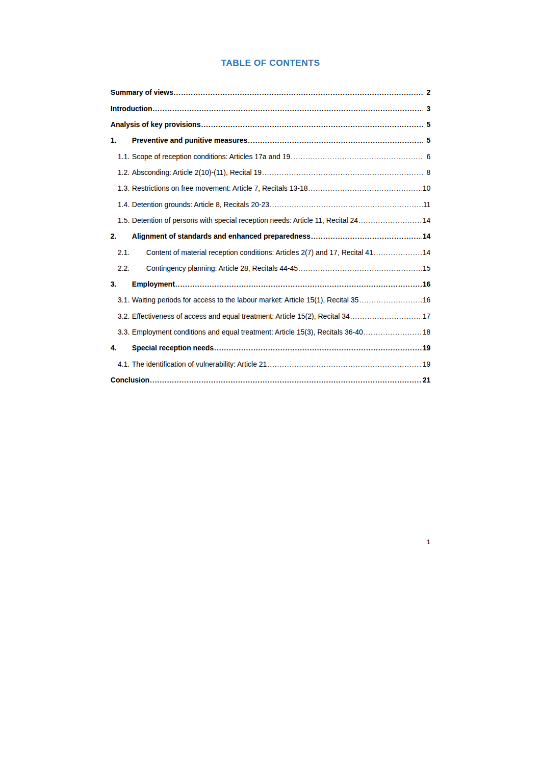TABLE OF CONTENTS
Summary of views .................................................................................................................................. 2
Introduction ............................................................................................................................................. 3
Analysis of key provisions ....................................................................................................................... 5
1. Preventive and punitive measures ..................................................................................... 5
1.1. Scope of reception conditions: Articles 17a and 19 .............................................................. 6
1.2. Absconding: Article 2(10)-(11), Recital 19 ............................................................................. 8
1.3. Restrictions on free movement: Article 7, Recitals 13-18 .................................................... 10
1.4. Detention grounds: Article 8, Recitals 20-23 ......................................................................... 11
1.5. Detention of persons with special reception needs: Article 11, Recital 24 ........................... 14
2. Alignment of standards and enhanced preparedness .................................................... 14
2.1. Content of material reception conditions: Articles 2(7) and 17, Recital 41 ....................... 14
2.2. Contingency planning: Article 28, Recitals 44-45 ............................................................ 15
3. Employment ....................................................................................................................... 16
3.1. Waiting periods for access to the labour market: Article 15(1), Recital 35 ........................... 16
3.2. Effectiveness of access and equal treatment: Article 15(2), Recital 34 ............................... 17
3.3. Employment conditions and equal treatment: Article 15(3), Recitals 36-40 ......................... 18
4. Special reception needs ..................................................................................................... 19
4.1. The identification of vulnerability: Article 21 ......................................................................... 19
Conclusion ............................................................................................................................................. 21
1